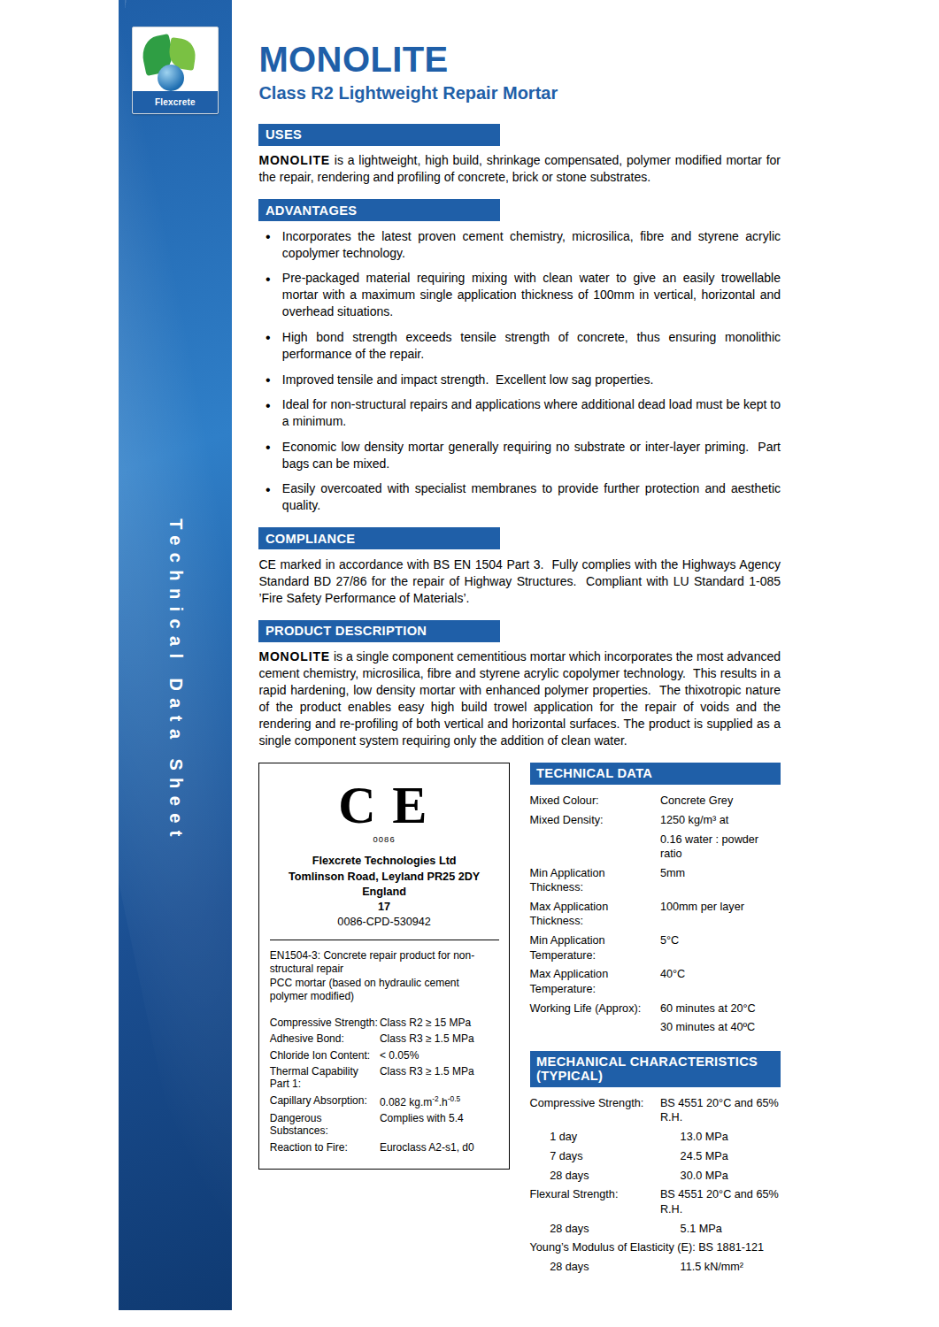Technical Data Sheet
Flexcrete
MONOLITE
Class R2 Lightweight Repair Mortar
USES
MONOLITE is a lightweight, high build, shrinkage compensated, polymer modified mortar for the repair, rendering and profiling of concrete, brick or stone substrates.
ADVANTAGES
Incorporates the latest proven cement chemistry, microsilica, fibre and styrene acrylic copolymer technology.
Pre-packaged material requiring mixing with clean water to give an easily trowellable mortar with a maximum single application thickness of 100mm in vertical, horizontal and overhead situations.
High bond strength exceeds tensile strength of concrete, thus ensuring monolithic performance of the repair.
Improved tensile and impact strength. Excellent low sag properties.
Ideal for non-structural repairs and applications where additional dead load must be kept to a minimum.
Economic low density mortar generally requiring no substrate or inter-layer priming. Part bags can be mixed.
Easily overcoated with specialist membranes to provide further protection and aesthetic quality.
COMPLIANCE
CE marked in accordance with BS EN 1504 Part 3. Fully complies with the Highways Agency Standard BD 27/86 for the repair of Highway Structures. Compliant with LU Standard 1-085 ’Fire Safety Performance of Materials’.
PRODUCT DESCRIPTION
MONOLITE is a single component cementitious mortar which incorporates the most advanced cement chemistry, microsilica, fibre and styrene acrylic copolymer technology. This results in a rapid hardening, low density mortar with enhanced polymer properties. The thixotropic nature of the product enables easy high build trowel application for the repair of voids and the rendering and re-profiling of both vertical and horizontal surfaces. The product is supplied as a single component system requiring only the addition of clean water.
C E
0086
Flexcrete Technologies Ltd
Tomlinson Road, Leyland PR25 2DY England
17
0086-CPD-530942
EN1504-3: Concrete repair product for non-structural repair
PCC mortar (based on hydraulic cement polymer modified)
| Compressive Strength: | Class R2 ≥ 15 MPa |
| Adhesive Bond: | Class R3 ≥ 1.5 MPa |
| Chloride Ion Content: | < 0.05% |
| Thermal Capability Part 1: | Class R3 ≥ 1.5 MPa |
| Capillary Absorption: | 0.082 kg.m -2 .h -0.5 |
| Dangerous Substances: | Complies with 5.4 |
| Reaction to Fire: | Euroclass A2-s1, d0 |
TECHNICAL DATA
| Mixed Colour: | Concrete Grey |
| Mixed Density: | 1250 kg/m³ at |
| | 0.16 water : powder ratio |
| Min Application Thickness: | 5mm |
| Max Application Thickness: | 100mm per layer |
| Min Application Temperature: | 5°C |
| Max Application Temperature: | 40°C |
| Working Life (Approx): | 60 minutes at 20°C |
| | 30 minutes at 40ºC |
MECHANICAL CHARACTERISTICS (TYPICAL)
| Compressive Strength: | BS 4551 20°C and 65% R.H. |
| 1 day | 13.0 MPa |
| 7 days | 24.5 MPa |
| 28 days | 30.0 MPa |
| Flexural Strength: | BS 4551 20°C and 65% R.H. |
| 28 days | 5.1 MPa |
| Young’s Modulus of Elasticity (E): BS 1881-121 |
| 28 days | 11.5 kN/mm² |